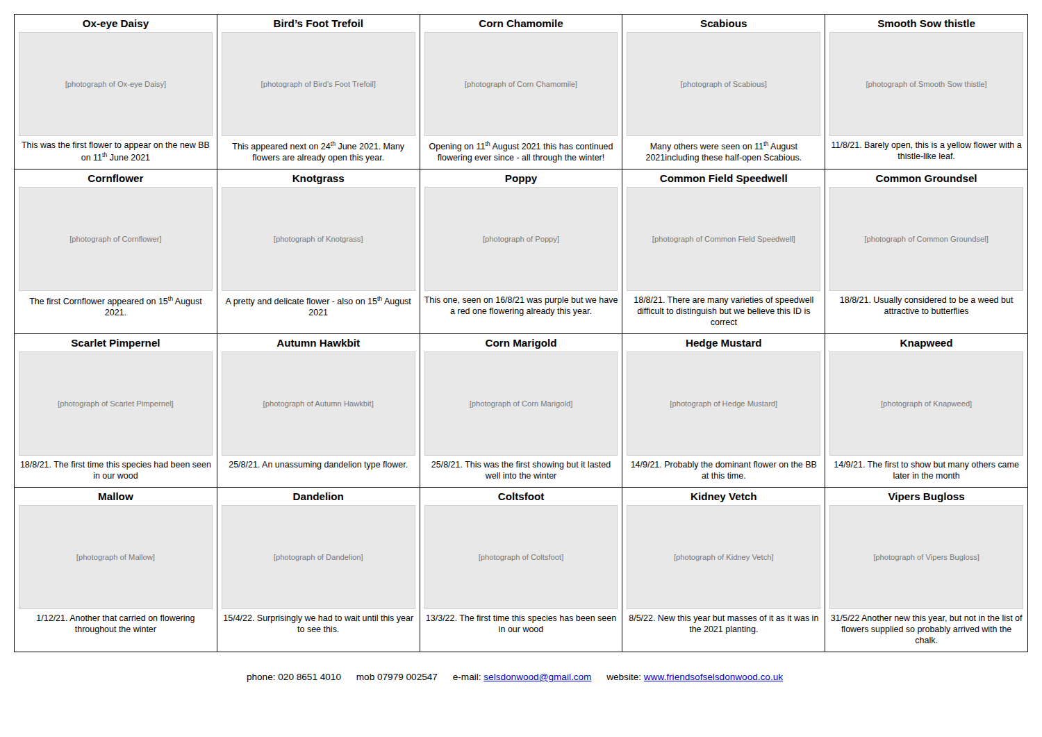| Ox-eye Daisy [photograph of Ox-eye Daisy] This was the first flower to appear on the new BB on 11 th June 2021 | Bird’s Foot Trefoil [photograph of Bird’s Foot Trefoil] This appeared next on 24 th June 2021. Many flowers are already open this year. | Corn Chamomile [photograph of Corn Chamomile] Opening on 11 th August 2021 this has continued flowering ever since - all through the winter! | Scabious [photograph of Scabious] Many others were seen on 11 th August 2021including these half-open Scabious. | Smooth Sow thistle [photograph of Smooth Sow thistle] 11/8/21. Barely open, this is a yellow flower with a thistle-like leaf. |
| Cornflower [photograph of Cornflower] The first Cornflower appeared on 15 th August 2021. | Knotgrass [photograph of Knotgrass] A pretty and delicate flower - also on 15 th August 2021 | Poppy [photograph of Poppy] This one, seen on 16/8/21 was purple but we have a red one flowering already this year. | Common Field Speedwell [photograph of Common Field Speedwell] 18/8/21. There are many varieties of speedwell difficult to distinguish but we believe this ID is correct | Common Groundsel [photograph of Common Groundsel] 18/8/21. Usually considered to be a weed but attractive to butterflies |
| Scarlet Pimpernel [photograph of Scarlet Pimpernel] 18/8/21. The first time this species had been seen in our wood | Autumn Hawkbit [photograph of Autumn Hawkbit] 25/8/21. An unassuming dandelion type flower. | Corn Marigold [photograph of Corn Marigold] 25/8/21. This was the first showing but it lasted well into the winter | Hedge Mustard [photograph of Hedge Mustard] 14/9/21. Probably the dominant flower on the BB at this time. | Knapweed [photograph of Knapweed] 14/9/21. The first to show but many others came later in the month |
| Mallow [photograph of Mallow] 1/12/21. Another that carried on flowering throughout the winter | Dandelion [photograph of Dandelion] 15/4/22. Surprisingly we had to wait until this year to see this. | Coltsfoot [photograph of Coltsfoot] 13/3/22. The first time this species has been seen in our wood | Kidney Vetch [photograph of Kidney Vetch] 8/5/22. New this year but masses of it as it was in the 2021 planting. | Vipers Bugloss [photograph of Vipers Bugloss] 31/5/22 Another new this year, but not in the list of flowers supplied so probably arrived with the chalk. |
phone: 020 8651 4010 mob 07979 002547 e-mail: selsdonwood@gmail.com website: www.friendsofselsdonwood.co.uk